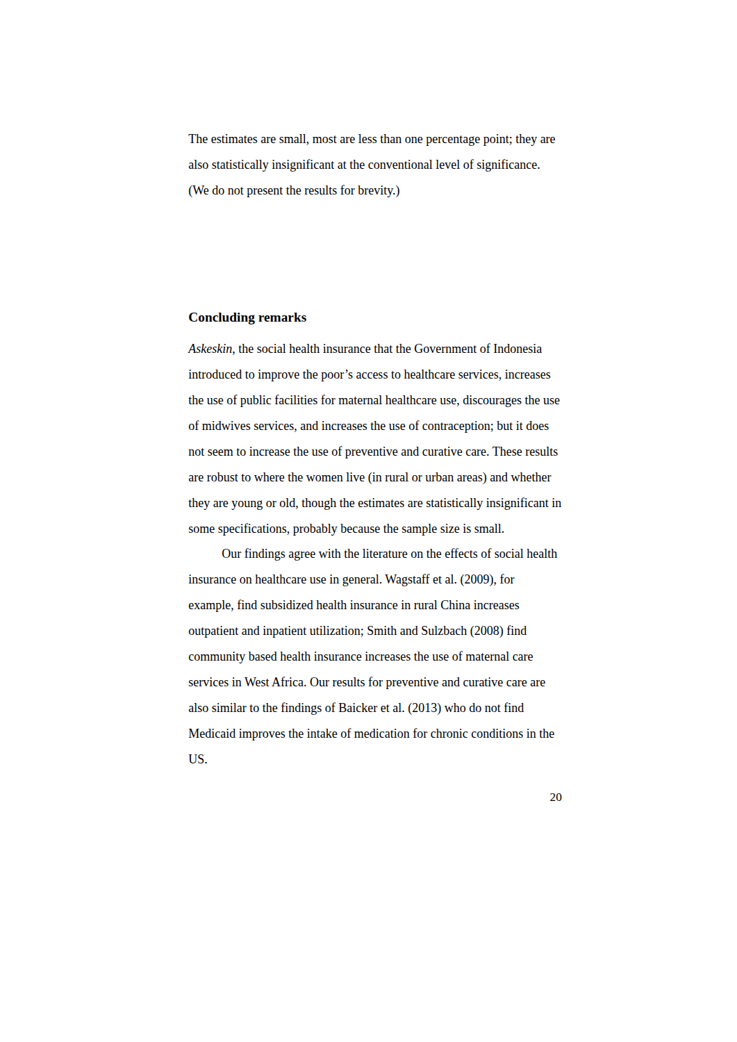The estimates are small, most are less than one percentage point; they are also statistically insignificant at the conventional level of significance. (We do not present the results for brevity.)
Concluding remarks
Askeskin, the social health insurance that the Government of Indonesia introduced to improve the poor’s access to healthcare services, increases the use of public facilities for maternal healthcare use, discourages the use of midwives services, and increases the use of contraception; but it does not seem to increase the use of preventive and curative care. These results are robust to where the women live (in rural or urban areas) and whether they are young or old, though the estimates are statistically insignificant in some specifications, probably because the sample size is small.
Our findings agree with the literature on the effects of social health insurance on healthcare use in general. Wagstaff et al. (2009), for example, find subsidized health insurance in rural China increases outpatient and inpatient utilization; Smith and Sulzbach (2008) find community based health insurance increases the use of maternal care services in West Africa. Our results for preventive and curative care are also similar to the findings of Baicker et al. (2013) who do not find Medicaid improves the intake of medication for chronic conditions in the US.
20